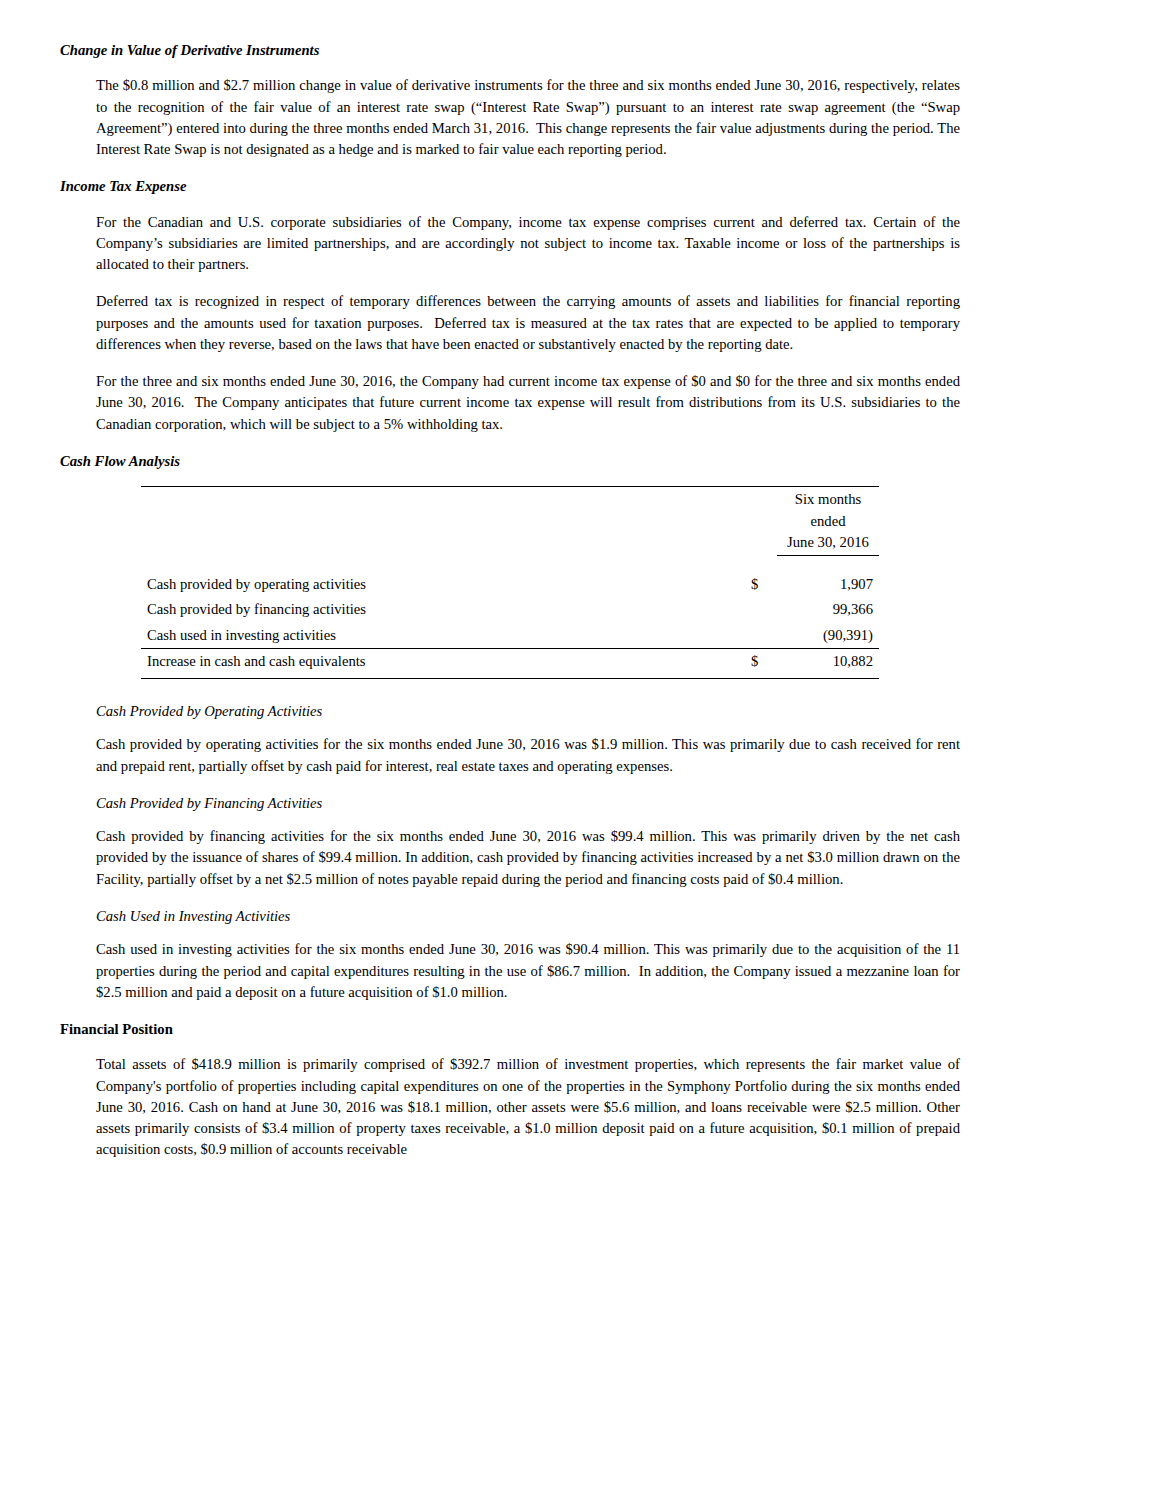Change in Value of Derivative Instruments
The $0.8 million and $2.7 million change in value of derivative instruments for the three and six months ended June 30, 2016, respectively, relates to the recognition of the fair value of an interest rate swap (“Interest Rate Swap”) pursuant to an interest rate swap agreement (the “Swap Agreement”) entered into during the three months ended March 31, 2016. This change represents the fair value adjustments during the period. The Interest Rate Swap is not designated as a hedge and is marked to fair value each reporting period.
Income Tax Expense
For the Canadian and U.S. corporate subsidiaries of the Company, income tax expense comprises current and deferred tax. Certain of the Company’s subsidiaries are limited partnerships, and are accordingly not subject to income tax. Taxable income or loss of the partnerships is allocated to their partners.
Deferred tax is recognized in respect of temporary differences between the carrying amounts of assets and liabilities for financial reporting purposes and the amounts used for taxation purposes. Deferred tax is measured at the tax rates that are expected to be applied to temporary differences when they reverse, based on the laws that have been enacted or substantively enacted by the reporting date.
For the three and six months ended June 30, 2016, the Company had current income tax expense of $0 and $0 for the three and six months ended June 30, 2016. The Company anticipates that future current income tax expense will result from distributions from its U.S. subsidiaries to the Canadian corporation, which will be subject to a 5% withholding tax.
Cash Flow Analysis
| | | Six months ended June 30, 2016 |
| Cash provided by operating activities | $ | 1,907 |
| Cash provided by financing activities | | 99,366 |
| Cash used in investing activities | | (90,391) |
| Increase in cash and cash equivalents | $ | 10,882 |
Cash Provided by Operating Activities
Cash provided by operating activities for the six months ended June 30, 2016 was $1.9 million. This was primarily due to cash received for rent and prepaid rent, partially offset by cash paid for interest, real estate taxes and operating expenses.
Cash Provided by Financing Activities
Cash provided by financing activities for the six months ended June 30, 2016 was $99.4 million. This was primarily driven by the net cash provided by the issuance of shares of $99.4 million. In addition, cash provided by financing activities increased by a net $3.0 million drawn on the Facility, partially offset by a net $2.5 million of notes payable repaid during the period and financing costs paid of $0.4 million.
Cash Used in Investing Activities
Cash used in investing activities for the six months ended June 30, 2016 was $90.4 million. This was primarily due to the acquisition of the 11 properties during the period and capital expenditures resulting in the use of $86.7 million. In addition, the Company issued a mezzanine loan for $2.5 million and paid a deposit on a future acquisition of $1.0 million.
Financial Position
Total assets of $418.9 million is primarily comprised of $392.7 million of investment properties, which represents the fair market value of Company's portfolio of properties including capital expenditures on one of the properties in the Symphony Portfolio during the six months ended June 30, 2016. Cash on hand at June 30, 2016 was $18.1 million, other assets were $5.6 million, and loans receivable were $2.5 million. Other assets primarily consists of $3.4 million of property taxes receivable, a $1.0 million deposit paid on a future acquisition, $0.1 million of prepaid acquisition costs, $0.9 million of accounts receivable